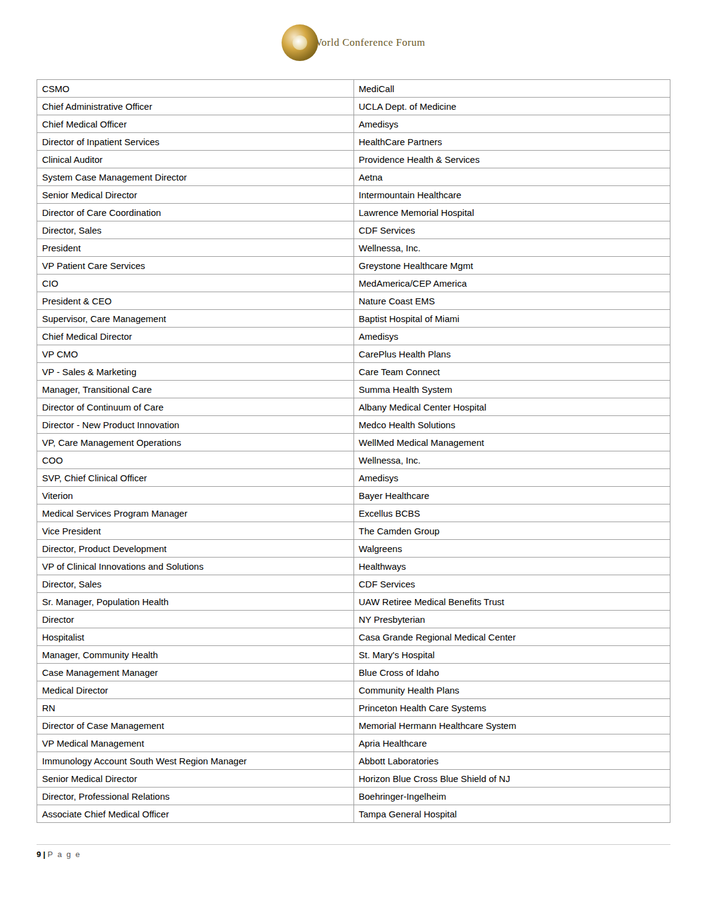World Conference Forum
| CSMO | MediCall |
| Chief Administrative Officer | UCLA Dept. of Medicine |
| Chief Medical Officer | Amedisys |
| Director of Inpatient Services | HealthCare Partners |
| Clinical Auditor | Providence Health & Services |
| System Case Management Director | Aetna |
| Senior Medical Director | Intermountain Healthcare |
| Director of Care Coordination | Lawrence Memorial Hospital |
| Director, Sales | CDF Services |
| President | Wellnessa, Inc. |
| VP Patient Care Services | Greystone Healthcare Mgmt |
| CIO | MedAmerica/CEP America |
| President & CEO | Nature Coast EMS |
| Supervisor, Care Management | Baptist Hospital of Miami |
| Chief Medical Director | Amedisys |
| VP CMO | CarePlus Health Plans |
| VP - Sales & Marketing | Care Team Connect |
| Manager, Transitional Care | Summa Health System |
| Director of Continuum of Care | Albany Medical Center Hospital |
| Director - New Product Innovation | Medco Health Solutions |
| VP, Care Management Operations | WellMed Medical Management |
| COO | Wellnessa, Inc. |
| SVP, Chief Clinical Officer | Amedisys |
| Viterion | Bayer Healthcare |
| Medical Services Program Manager | Excellus BCBS |
| Vice President | The Camden Group |
| Director, Product Development | Walgreens |
| VP of Clinical Innovations and Solutions | Healthways |
| Director, Sales | CDF Services |
| Sr. Manager, Population Health | UAW Retiree Medical Benefits Trust |
| Director | NY Presbyterian |
| Hospitalist | Casa Grande Regional Medical Center |
| Manager, Community Health | St. Mary's Hospital |
| Case Management Manager | Blue Cross of Idaho |
| Medical Director | Community Health Plans |
| RN | Princeton Health Care Systems |
| Director of Case Management | Memorial Hermann Healthcare System |
| VP Medical Management | Apria Healthcare |
| Immunology Account South West Region Manager | Abbott Laboratories |
| Senior Medical Director | Horizon Blue Cross Blue Shield of NJ |
| Director, Professional Relations | Boehringer-Ingelheim |
| Associate Chief Medical Officer | Tampa General Hospital |
9 | P a g e